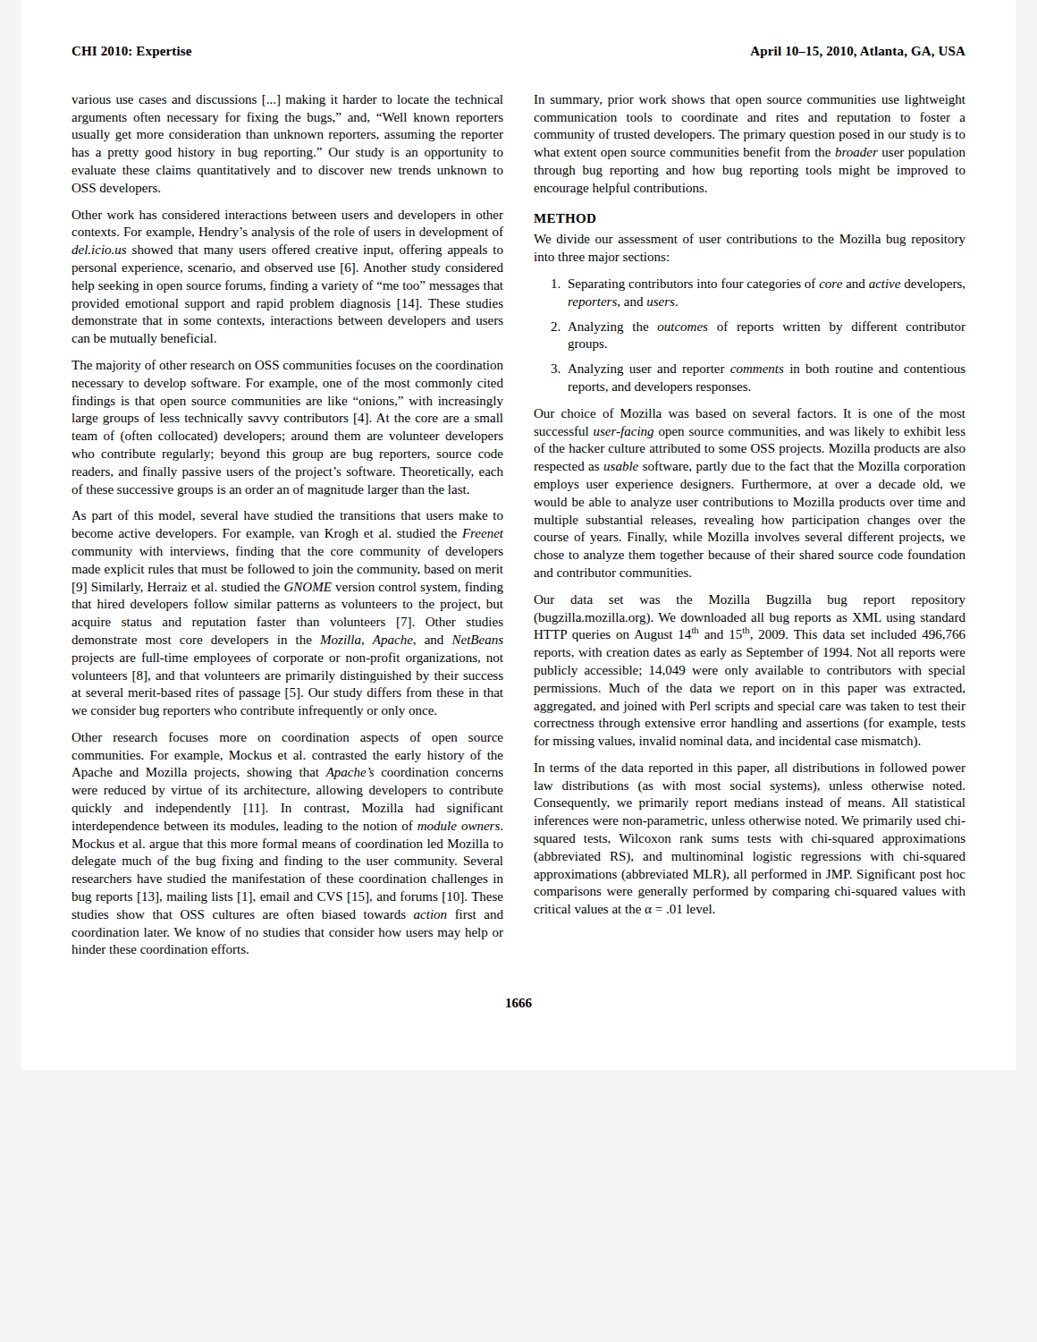CHI 2010: Expertise April 10–15, 2010, Atlanta, GA, USA
various use cases and discussions [...] making it harder to locate the technical arguments often necessary for fixing the bugs,” and, “Well known reporters usually get more consideration than unknown reporters, assuming the reporter has a pretty good history in bug reporting.” Our study is an opportunity to evaluate these claims quantitatively and to discover new trends unknown to OSS developers.
Other work has considered interactions between users and developers in other contexts. For example, Hendry’s analysis of the role of users in development of del.icio.us showed that many users offered creative input, offering appeals to personal experience, scenario, and observed use [6]. Another study considered help seeking in open source forums, finding a variety of “me too” messages that provided emotional support and rapid problem diagnosis [14]. These studies demonstrate that in some contexts, interactions between developers and users can be mutually beneficial.
The majority of other research on OSS communities focuses on the coordination necessary to develop software. For example, one of the most commonly cited findings is that open source communities are like “onions,” with increasingly large groups of less technically savvy contributors [4]. At the core are a small team of (often collocated) developers; around them are volunteer developers who contribute regularly; beyond this group are bug reporters, source code readers, and finally passive users of the project’s software. Theoretically, each of these successive groups is an order an of magnitude larger than the last.
As part of this model, several have studied the transitions that users make to become active developers. For example, van Krogh et al. studied the Freenet community with interviews, finding that the core community of developers made explicit rules that must be followed to join the community, based on merit [9] Similarly, Herraiz et al. studied the GNOME version control system, finding that hired developers follow similar patterns as volunteers to the project, but acquire status and reputation faster than volunteers [7]. Other studies demonstrate most core developers in the Mozilla, Apache, and NetBeans projects are full-time employees of corporate or non-profit organizations, not volunteers [8], and that volunteers are primarily distinguished by their success at several merit-based rites of passage [5]. Our study differs from these in that we consider bug reporters who contribute infrequently or only once.
Other research focuses more on coordination aspects of open source communities. For example, Mockus et al. contrasted the early history of the Apache and Mozilla projects, showing that Apache’s coordination concerns were reduced by virtue of its architecture, allowing developers to contribute quickly and independently [11]. In contrast, Mozilla had significant interdependence between its modules, leading to the notion of module owners. Mockus et al. argue that this more formal means of coordination led Mozilla to delegate much of the bug fixing and finding to the user community. Several researchers have studied the manifestation of these coordination challenges in bug reports [13], mailing lists [1], email and CVS [15], and forums [10]. These studies show that OSS cultures are often biased towards action first and coordination later. We know of no studies that consider how users may help or hinder these coordination efforts.
In summary, prior work shows that open source communities use lightweight communication tools to coordinate and rites and reputation to foster a community of trusted developers. The primary question posed in our study is to what extent open source communities benefit from the broader user population through bug reporting and how bug reporting tools might be improved to encourage helpful contributions.
Method
We divide our assessment of user contributions to the Mozilla bug repository into three major sections:
Separating contributors into four categories of core and active developers, reporters, and users.
Analyzing the outcomes of reports written by different contributor groups.
Analyzing user and reporter comments in both routine and contentious reports, and developers responses.
Our choice of Mozilla was based on several factors. It is one of the most successful user-facing open source communities, and was likely to exhibit less of the hacker culture attributed to some OSS projects. Mozilla products are also respected as usable software, partly due to the fact that the Mozilla corporation employs user experience designers. Furthermore, at over a decade old, we would be able to analyze user contributions to Mozilla products over time and multiple substantial releases, revealing how participation changes over the course of years. Finally, while Mozilla involves several different projects, we chose to analyze them together because of their shared source code foundation and contributor communities.
Our data set was the Mozilla Bugzilla bug report repository (bugzilla.mozilla.org). We downloaded all bug reports as XML using standard HTTP queries on August 14th and 15th, 2009. This data set included 496,766 reports, with creation dates as early as September of 1994. Not all reports were publicly accessible; 14,049 were only available to contributors with special permissions. Much of the data we report on in this paper was extracted, aggregated, and joined with Perl scripts and special care was taken to test their correctness through extensive error handling and assertions (for example, tests for missing values, invalid nominal data, and incidental case mismatch).
In terms of the data reported in this paper, all distributions in followed power law distributions (as with most social systems), unless otherwise noted. Consequently, we primarily report medians instead of means. All statistical inferences were non-parametric, unless otherwise noted. We primarily used chi-squared tests, Wilcoxon rank sums tests with chi-squared approximations (abbreviated RS), and multinominal logistic regressions with chi-squared approximations (abbreviated MLR), all performed in JMP. Significant post hoc comparisons were generally performed by comparing chi-squared values with critical values at the α = .01 level.
1666